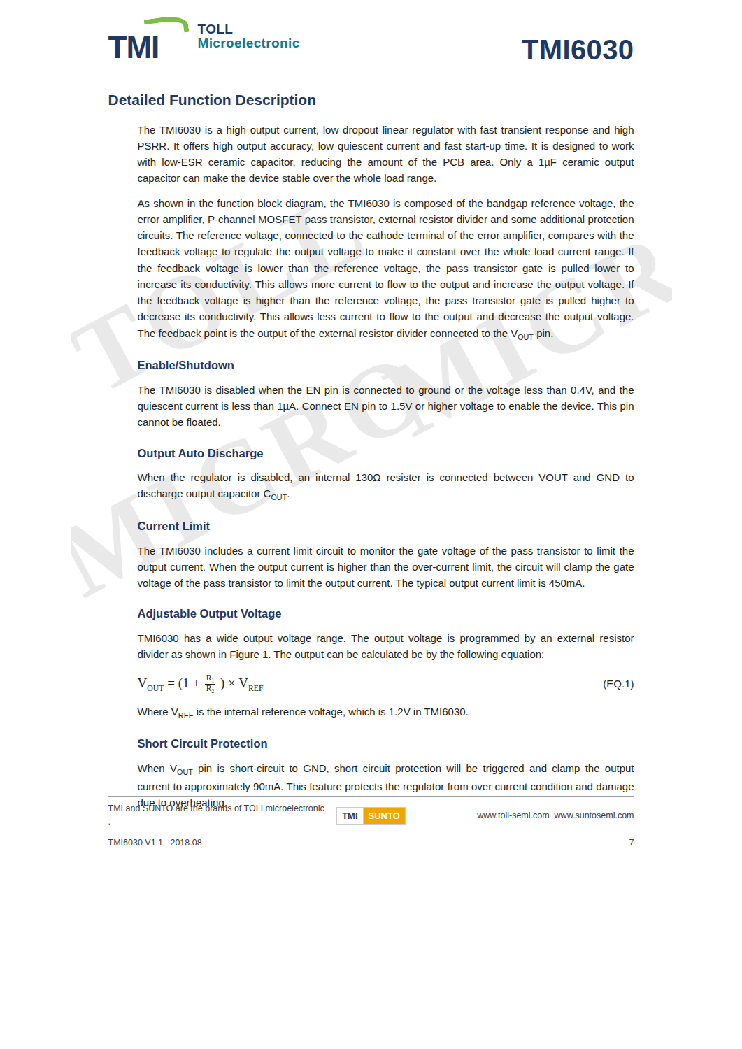TOLL
MICRO
MICRO
TMI
TOLL
Microelectronic
TMI6030
Detailed Function Description
The TMI6030 is a high output current, low dropout linear regulator with fast transient response and high PSRR. It offers high output accuracy, low quiescent current and fast start-up time. It is designed to work with low-ESR ceramic capacitor, reducing the amount of the PCB area. Only a 1µF ceramic output capacitor can make the device stable over the whole load range.
As shown in the function block diagram, the TMI6030 is composed of the bandgap reference voltage, the error amplifier, P-channel MOSFET pass transistor, external resistor divider and some additional protection circuits. The reference voltage, connected to the cathode terminal of the error amplifier, compares with the feedback voltage to regulate the output voltage to make it constant over the whole load current range. If the feedback voltage is lower than the reference voltage, the pass transistor gate is pulled lower to increase its conductivity. This allows more current to flow to the output and increase the output voltage. If the feedback voltage is higher than the reference voltage, the pass transistor gate is pulled higher to decrease its conductivity. This allows less current to flow to the output and decrease the output voltage. The feedback point is the output of the external resistor divider connected to the VOUT pin.
Enable/Shutdown
The TMI6030 is disabled when the EN pin is connected to ground or the voltage less than 0.4V, and the quiescent current is less than 1µA. Connect EN pin to 1.5V or higher voltage to enable the device. This pin cannot be floated.
Output Auto Discharge
When the regulator is disabled, an internal 130Ω resister is connected between VOUT and GND to discharge output capacitor COUT.
Current Limit
The TMI6030 includes a current limit circuit to monitor the gate voltage of the pass transistor to limit the output current. When the output current is higher than the over-current limit, the circuit will clamp the gate voltage of the pass transistor to limit the output current. The typical output current limit is 450mA.
Adjustable Output Voltage
TMI6030 has a wide output voltage range. The output voltage is programmed by an external resistor divider as shown in Figure 1. The output can be calculated be by the following equation:
VOUT = (1 + R1 R2 ) × VREF
(EQ.1)
Where VREF is the internal reference voltage, which is 1.2V in TMI6030.
Short Circuit Protection
When VOUT pin is short-circuit to GND, short circuit protection will be triggered and clamp the output current to approximately 90mA. This feature protects the regulator from over current condition and damage due to overheating.
TMI and SUNTO are the brands of TOLLmicroelectronic .
TMI SUNTO
www.toll-semi.com www.suntosemi.com
TMI6030 V1.1 2018.08
7